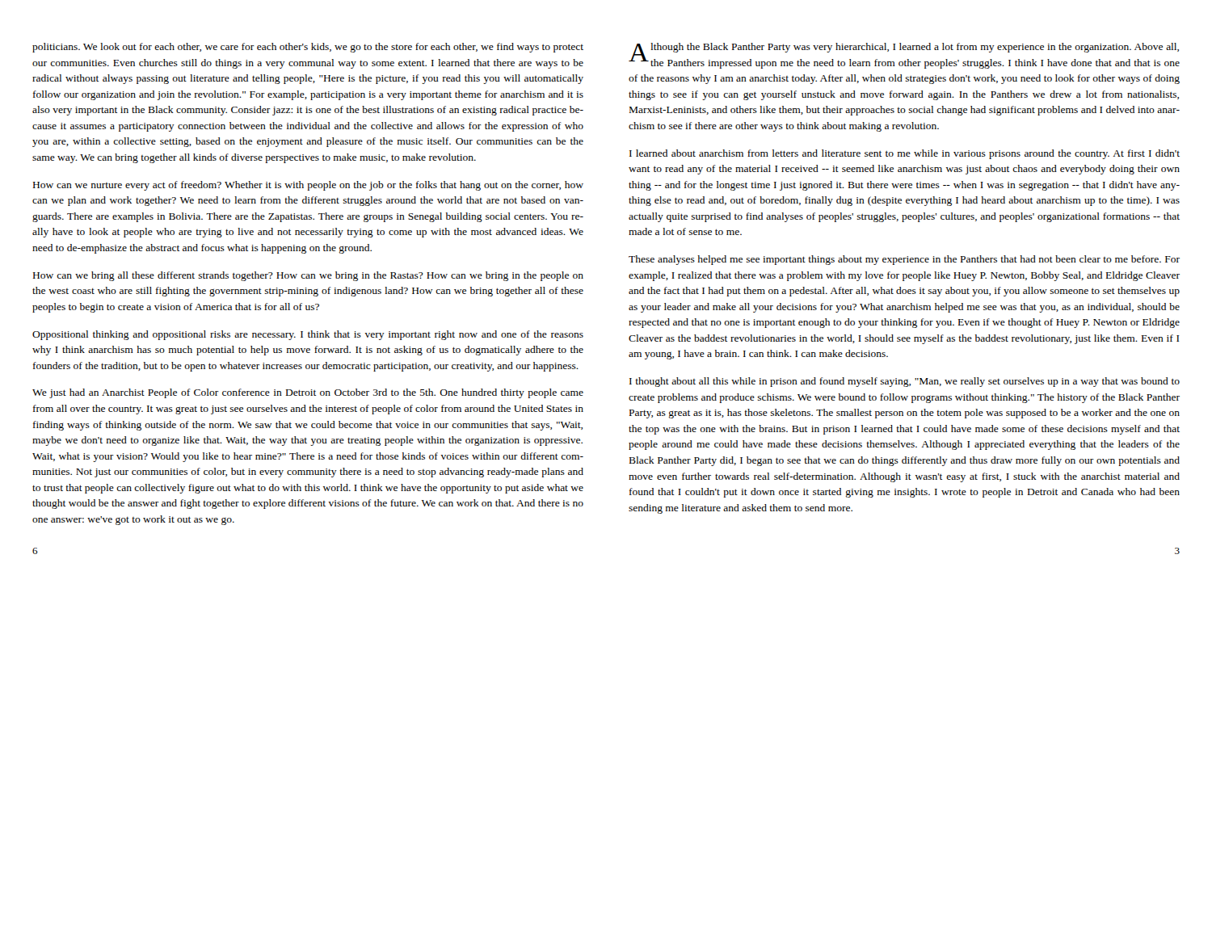politicians. We look out for each other, we care for each other's kids, we go to the store for each other, we find ways to protect our communities. Even churches still do things in a very communal way to some extent. I learned that there are ways to be radical without always passing out literature and telling people, "Here is the picture, if you read this you will automatically follow our organization and join the revolution." For example, participation is a very important theme for anarchism and it is also very important in the Black community. Consider jazz: it is one of the best illustrations of an existing radical practice because it assumes a participatory connection between the individual and the collective and allows for the expression of who you are, within a collective setting, based on the enjoyment and pleasure of the music itself. Our communities can be the same way. We can bring together all kinds of diverse perspectives to make music, to make revolution.
How can we nurture every act of freedom? Whether it is with people on the job or the folks that hang out on the corner, how can we plan and work together? We need to learn from the different struggles around the world that are not based on vanguards. There are examples in Bolivia. There are the Zapatistas. There are groups in Senegal building social centers. You really have to look at people who are trying to live and not necessarily trying to come up with the most advanced ideas. We need to de-emphasize the abstract and focus what is happening on the ground.
How can we bring all these different strands together? How can we bring in the Rastas? How can we bring in the people on the west coast who are still fighting the government strip-mining of indigenous land? How can we bring together all of these peoples to begin to create a vision of America that is for all of us?
Oppositional thinking and oppositional risks are necessary. I think that is very important right now and one of the reasons why I think anarchism has so much potential to help us move forward. It is not asking of us to dogmatically adhere to the founders of the tradition, but to be open to whatever increases our democratic participation, our creativity, and our happiness.
We just had an Anarchist People of Color conference in Detroit on October 3rd to the 5th. One hundred thirty people came from all over the country. It was great to just see ourselves and the interest of people of color from around the United States in finding ways of thinking outside of the norm. We saw that we could become that voice in our communities that says, "Wait, maybe we don't need to organize like that. Wait, the way that you are treating people within the organization is oppressive. Wait, what is your vision? Would you like to hear mine?" There is a need for those kinds of voices within our different communities. Not just our communities of color, but in every community there is a need to stop advancing ready-made plans and to trust that people can collectively figure out what to do with this world. I think we have the opportunity to put aside what we thought would be the answer and fight together to explore different visions of the future. We can work on that. And there is no one answer: we've got to work it out as we go.
6
Although the Black Panther Party was very hierarchical, I learned a lot from my experience in the organization. Above all, the Panthers impressed upon me the need to learn from other peoples' struggles. I think I have done that and that is one of the reasons why I am an anarchist today. After all, when old strategies don't work, you need to look for other ways of doing things to see if you can get yourself unstuck and move forward again. In the Panthers we drew a lot from nationalists, Marxist-Leninists, and others like them, but their approaches to social change had significant problems and I delved into anarchism to see if there are other ways to think about making a revolution.
I learned about anarchism from letters and literature sent to me while in various prisons around the country. At first I didn't want to read any of the material I received -- it seemed like anarchism was just about chaos and everybody doing their own thing -- and for the longest time I just ignored it. But there were times -- when I was in segregation -- that I didn't have anything else to read and, out of boredom, finally dug in (despite everything I had heard about anarchism up to the time). I was actually quite surprised to find analyses of peoples' struggles, peoples' cultures, and peoples' organizational formations -- that made a lot of sense to me.
These analyses helped me see important things about my experience in the Panthers that had not been clear to me before. For example, I realized that there was a problem with my love for people like Huey P. Newton, Bobby Seal, and Eldridge Cleaver and the fact that I had put them on a pedestal. After all, what does it say about you, if you allow someone to set themselves up as your leader and make all your decisions for you? What anarchism helped me see was that you, as an individual, should be respected and that no one is important enough to do your thinking for you. Even if we thought of Huey P. Newton or Eldridge Cleaver as the baddest revolutionaries in the world, I should see myself as the baddest revolutionary, just like them. Even if I am young, I have a brain. I can think. I can make decisions.
I thought about all this while in prison and found myself saying, "Man, we really set ourselves up in a way that was bound to create problems and produce schisms. We were bound to follow programs without thinking." The history of the Black Panther Party, as great as it is, has those skeletons. The smallest person on the totem pole was supposed to be a worker and the one on the top was the one with the brains. But in prison I learned that I could have made some of these decisions myself and that people around me could have made these decisions themselves. Although I appreciated everything that the leaders of the Black Panther Party did, I began to see that we can do things differently and thus draw more fully on our own potentials and move even further towards real self-determination. Although it wasn't easy at first, I stuck with the anarchist material and found that I couldn't put it down once it started giving me insights. I wrote to people in Detroit and Canada who had been sending me literature and asked them to send more.
3